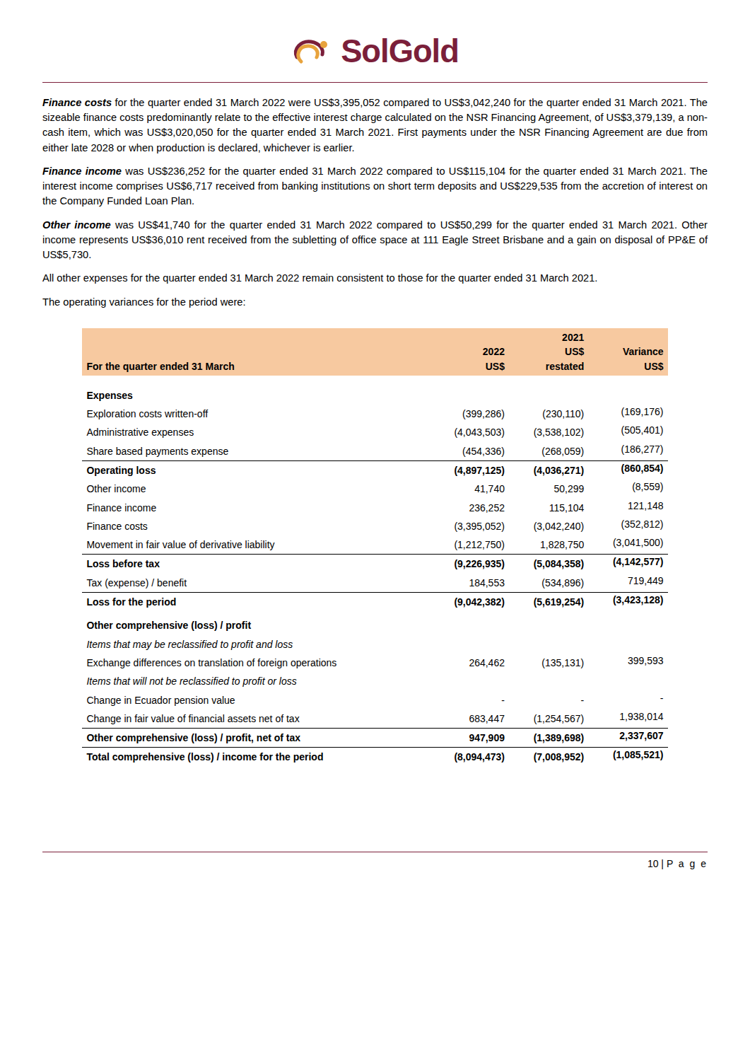SolGold
Finance costs for the quarter ended 31 March 2022 were US$3,395,052 compared to US$3,042,240 for the quarter ended 31 March 2021. The sizeable finance costs predominantly relate to the effective interest charge calculated on the NSR Financing Agreement, of US$3,379,139, a non-cash item, which was US$3,020,050 for the quarter ended 31 March 2021. First payments under the NSR Financing Agreement are due from either late 2028 or when production is declared, whichever is earlier.
Finance income was US$236,252 for the quarter ended 31 March 2022 compared to US$115,104 for the quarter ended 31 March 2021. The interest income comprises US$6,717 received from banking institutions on short term deposits and US$229,535 from the accretion of interest on the Company Funded Loan Plan.
Other income was US$41,740 for the quarter ended 31 March 2022 compared to US$50,299 for the quarter ended 31 March 2021. Other income represents US$36,010 rent received from the subletting of office space at 111 Eagle Street Brisbane and a gain on disposal of PP&E of US$5,730.
All other expenses for the quarter ended 31 March 2022 remain consistent to those for the quarter ended 31 March 2021.
The operating variances for the period were:
| For the quarter ended 31 March | 2022 US$ | 2021 US$ restated | Variance US$ |
| --- | --- | --- | --- |
| Expenses | | | |
| Exploration costs written-off | (399,286) | (230,110) | (169,176) |
| Administrative expenses | (4,043,503) | (3,538,102) | (505,401) |
| Share based payments expense | (454,336) | (268,059) | (186,277) |
| Operating loss | (4,897,125) | (4,036,271) | (860,854) |
| Other income | 41,740 | 50,299 | (8,559) |
| Finance income | 236,252 | 115,104 | 121,148 |
| Finance costs | (3,395,052) | (3,042,240) | (352,812) |
| Movement in fair value of derivative liability | (1,212,750) | 1,828,750 | (3,041,500) |
| Loss before tax | (9,226,935) | (5,084,358) | (4,142,577) |
| Tax (expense) / benefit | 184,553 | (534,896) | 719,449 |
| Loss for the period | (9,042,382) | (5,619,254) | (3,423,128) |
| Other comprehensive (loss) / profit | | | |
| Items that may be reclassified to profit and loss | | | |
| Exchange differences on translation of foreign operations | 264,462 | (135,131) | 399,593 |
| Items that will not be reclassified to profit or loss | | | |
| Change in Ecuador pension value | - | - | - |
| Change in fair value of financial assets net of tax | 683,447 | (1,254,567) | 1,938,014 |
| Other comprehensive (loss) / profit, net of tax | 947,909 | (1,389,698) | 2,337,607 |
| Total comprehensive (loss) / income for the period | (8,094,473) | (7,008,952) | (1,085,521) |
10 | P a g e